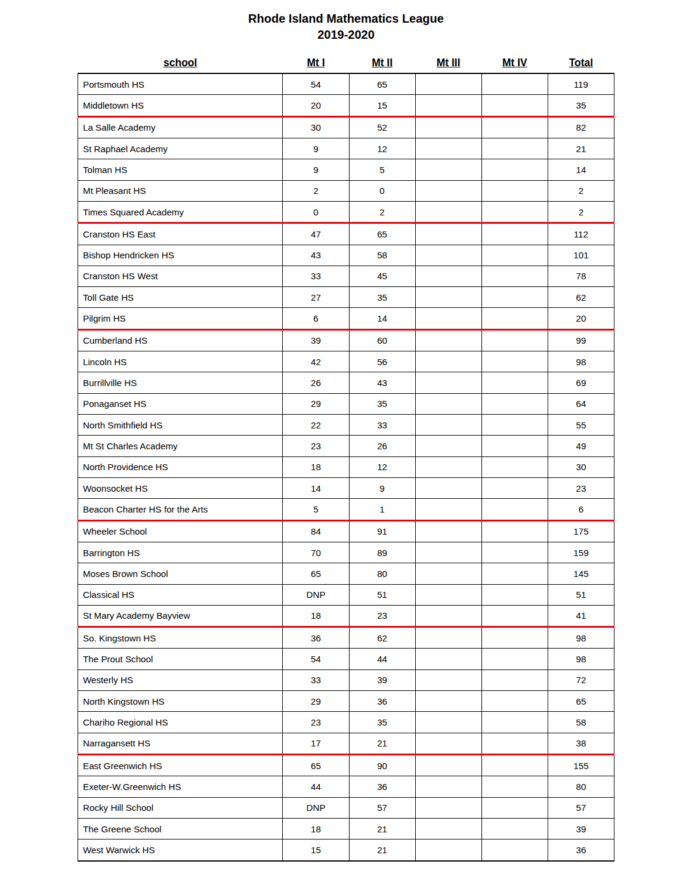Rhode Island Mathematics League
2019-2020
| school | Mt I | Mt II | Mt III | Mt IV | Total |
| --- | --- | --- | --- | --- | --- |
| Portsmouth HS | 54 | 65 | | | 119 |
| Middletown HS | 20 | 15 | | | 35 |
| La Salle Academy | 30 | 52 | | | 82 |
| St Raphael Academy | 9 | 12 | | | 21 |
| Tolman HS | 9 | 5 | | | 14 |
| Mt Pleasant HS | 2 | 0 | | | 2 |
| Times Squared Academy | 0 | 2 | | | 2 |
| Cranston HS East | 47 | 65 | | | 112 |
| Bishop Hendricken HS | 43 | 58 | | | 101 |
| Cranston HS West | 33 | 45 | | | 78 |
| Toll Gate HS | 27 | 35 | | | 62 |
| Pilgrim HS | 6 | 14 | | | 20 |
| Cumberland HS | 39 | 60 | | | 99 |
| Lincoln HS | 42 | 56 | | | 98 |
| Burrillville HS | 26 | 43 | | | 69 |
| Ponaganset HS | 29 | 35 | | | 64 |
| North Smithfield HS | 22 | 33 | | | 55 |
| Mt St Charles Academy | 23 | 26 | | | 49 |
| North Providence HS | 18 | 12 | | | 30 |
| Woonsocket HS | 14 | 9 | | | 23 |
| Beacon Charter HS for the Arts | 5 | 1 | | | 6 |
| Wheeler School | 84 | 91 | | | 175 |
| Barrington HS | 70 | 89 | | | 159 |
| Moses Brown School | 65 | 80 | | | 145 |
| Classical HS | DNP | 51 | | | 51 |
| St Mary Academy Bayview | 18 | 23 | | | 41 |
| So. Kingstown HS | 36 | 62 | | | 98 |
| The Prout School | 54 | 44 | | | 98 |
| Westerly HS | 33 | 39 | | | 72 |
| North Kingstown HS | 29 | 36 | | | 65 |
| Chariho Regional HS | 23 | 35 | | | 58 |
| Narragansett HS | 17 | 21 | | | 38 |
| East Greenwich HS | 65 | 90 | | | 155 |
| Exeter-W.Greenwich HS | 44 | 36 | | | 80 |
| Rocky Hill School | DNP | 57 | | | 57 |
| The Greene School | 18 | 21 | | | 39 |
| West Warwick HS | 15 | 21 | | | 36 |